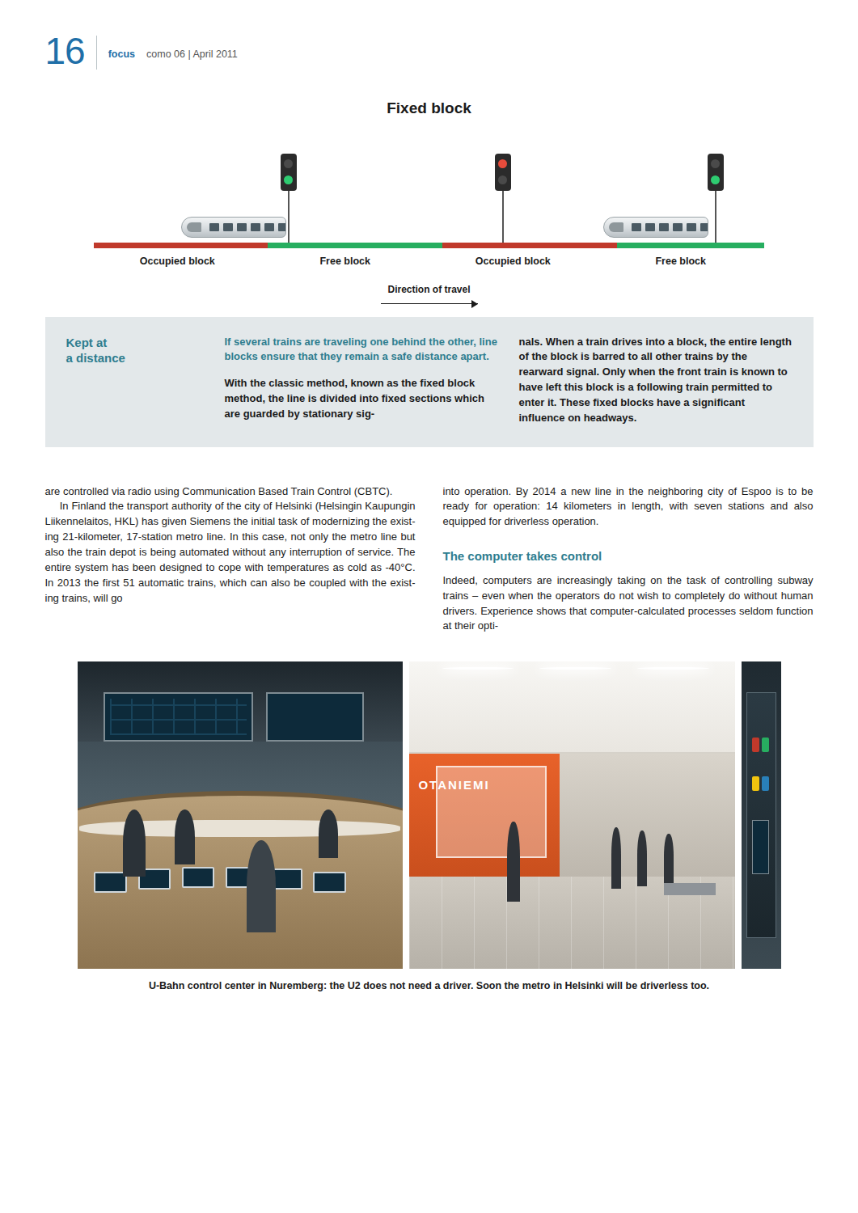16
focus como 06 | April 2011
Fixed block
Occupied block Free block Occupied block Free block
Direction of travel
Kept at
a distance
If several trains are traveling one behind the other, line blocks ensure that they remain a safe distance apart.
With the classic method, known as the fixed block method, the line is divided into fixed sections which are guarded by stationary sig-
nals. When a train drives into a block, the entire length of the block is barred to all other trains by the rearward signal. Only when the front train is known to have left this block is a following train permitted to enter it. These fixed blocks have a significant influence on headways.
are controlled via radio using Communication Based Train Control (CBTC).
In Finland the transport authority of the city of Helsinki (Helsingin Kaupungin Liikennelaitos, HKL) has given Siemens the initial task of modernizing the existing 21-kilometer, 17-station metro line. In this case, not only the metro line but also the train depot is being automated without any interruption of service. The entire system has been designed to cope with temperatures as cold as -40°C. In 2013 the first 51 automatic trains, which can also be coupled with the existing trains, will go
into operation. By 2014 a new line in the neighboring city of Espoo is to be ready for operation: 14 kilometers in length, with seven stations and also equipped for driverless operation.
The computer takes control
Indeed, computers are increasingly taking on the task of controlling subway trains – even when the operators do not wish to completely do without human drivers. Experience shows that computer-calculated processes seldom function at their opti-
OTANIEMI
U-Bahn control center in Nuremberg: the U2 does not need a driver. Soon the metro in Helsinki will be driverless too.